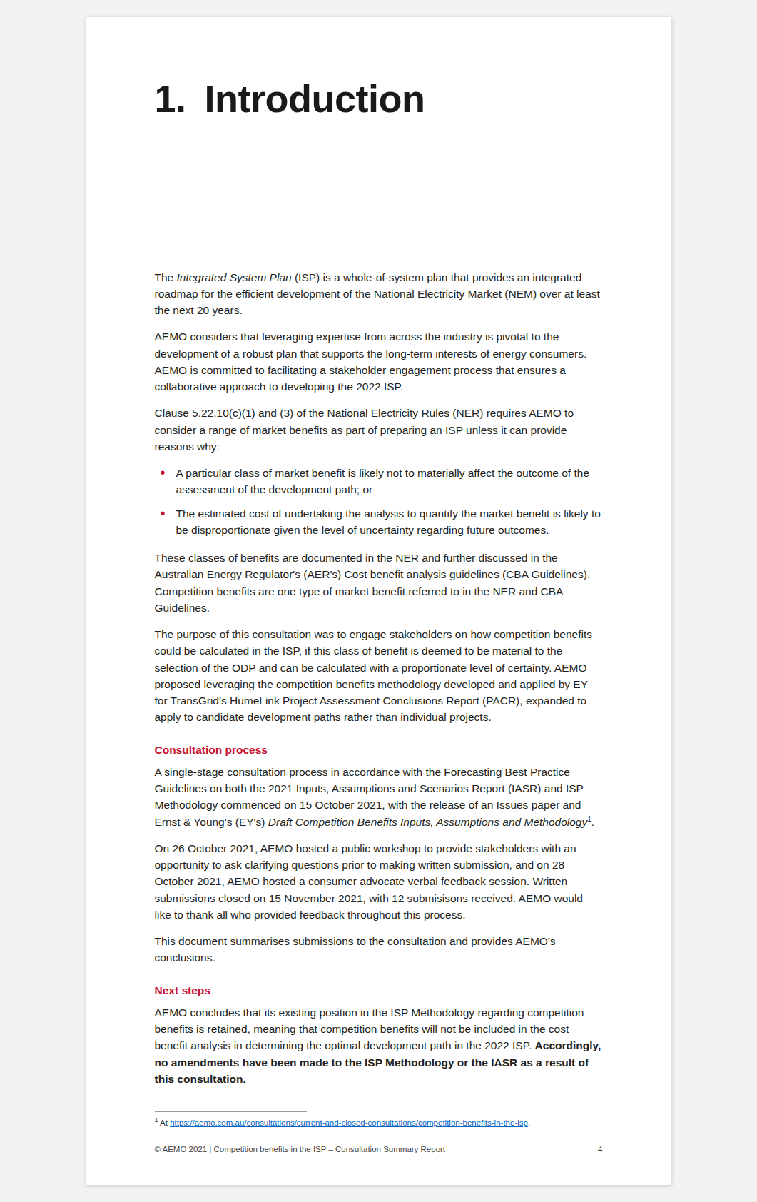1. Introduction
The Integrated System Plan (ISP) is a whole-of-system plan that provides an integrated roadmap for the efficient development of the National Electricity Market (NEM) over at least the next 20 years.
AEMO considers that leveraging expertise from across the industry is pivotal to the development of a robust plan that supports the long-term interests of energy consumers. AEMO is committed to facilitating a stakeholder engagement process that ensures a collaborative approach to developing the 2022 ISP.
Clause 5.22.10(c)(1) and (3) of the National Electricity Rules (NER) requires AEMO to consider a range of market benefits as part of preparing an ISP unless it can provide reasons why:
A particular class of market benefit is likely not to materially affect the outcome of the assessment of the development path; or
The estimated cost of undertaking the analysis to quantify the market benefit is likely to be disproportionate given the level of uncertainty regarding future outcomes.
These classes of benefits are documented in the NER and further discussed in the Australian Energy Regulator's (AER's) Cost benefit analysis guidelines (CBA Guidelines). Competition benefits are one type of market benefit referred to in the NER and CBA Guidelines.
The purpose of this consultation was to engage stakeholders on how competition benefits could be calculated in the ISP, if this class of benefit is deemed to be material to the selection of the ODP and can be calculated with a proportionate level of certainty. AEMO proposed leveraging the competition benefits methodology developed and applied by EY for TransGrid's HumeLink Project Assessment Conclusions Report (PACR), expanded to apply to candidate development paths rather than individual projects.
Consultation process
A single-stage consultation process in accordance with the Forecasting Best Practice Guidelines on both the 2021 Inputs, Assumptions and Scenarios Report (IASR) and ISP Methodology commenced on 15 October 2021, with the release of an Issues paper and Ernst & Young's (EY's) Draft Competition Benefits Inputs, Assumptions and Methodology1.
On 26 October 2021, AEMO hosted a public workshop to provide stakeholders with an opportunity to ask clarifying questions prior to making written submission, and on 28 October 2021, AEMO hosted a consumer advocate verbal feedback session. Written submissions closed on 15 November 2021, with 12 submisisons received. AEMO would like to thank all who provided feedback throughout this process.
This document summarises submissions to the consultation and provides AEMO's conclusions.
Next steps
AEMO concludes that its existing position in the ISP Methodology regarding competition benefits is retained, meaning that competition benefits will not be included in the cost benefit analysis in determining the optimal development path in the 2022 ISP. Accordingly, no amendments have been made to the ISP Methodology or the IASR as a result of this consultation.
1 At https://aemo.com.au/consultations/current-and-closed-consultations/competition-benefits-in-the-isp.
© AEMO 2021 | Competition benefits in the ISP – Consultation Summary Report
4